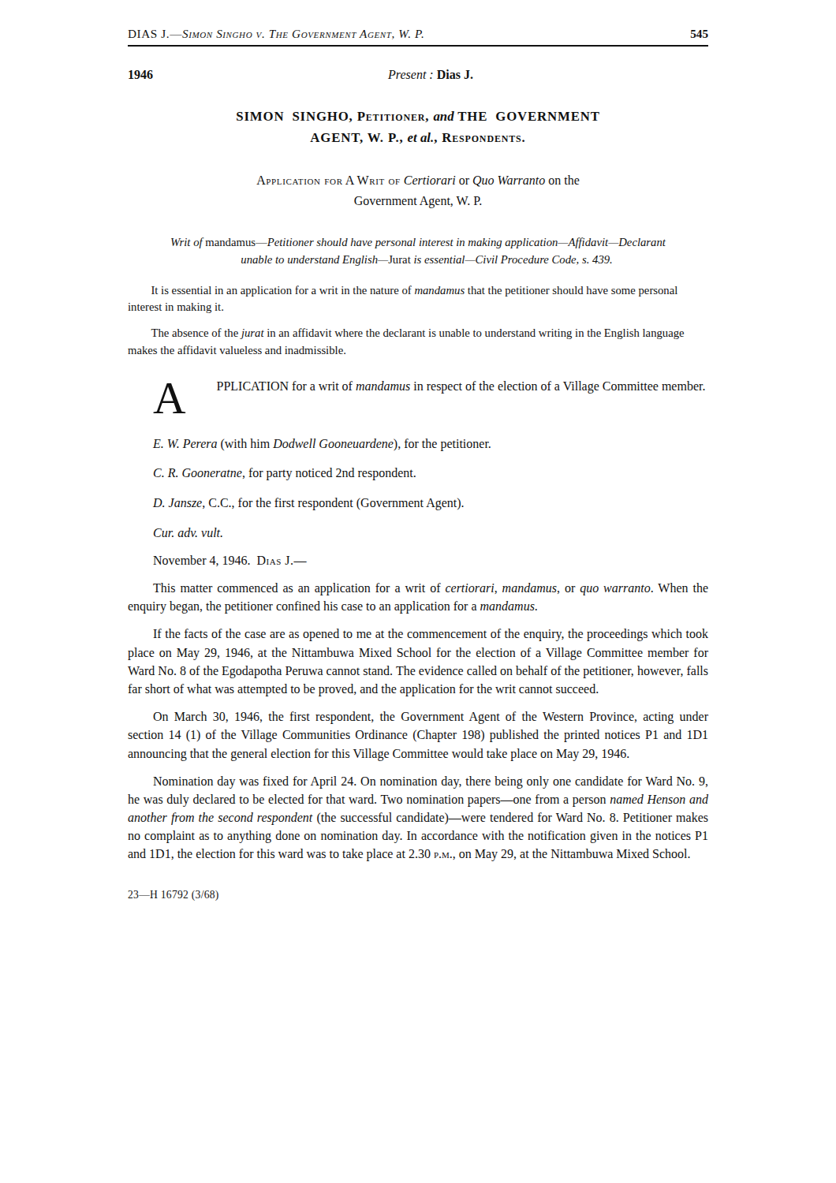DIAS J.—Simon Singho v. The Government Agent, W. P. 545
1946 Present : Dias J.
SIMON SINGHO, Petitioner, and THE GOVERNMENT
AGENT, W. P., et al., Respondents.
Application for A Writ of Certiorari or Quo Warranto on the
Government Agent, W. P.
Writ of mandamus—Petitioner should have personal interest in making application—Affidavit—Declarant unable to understand English—Jurat is essential—Civil Procedure Code, s. 439.
It is essential in an application for a writ in the nature of mandamus that the petitioner should have some personal interest in making it.
The absence of the jurat in an affidavit where the declarant is unable to understand writing in the English language makes the affidavit valueless and inadmissible.
APPLICATION for a writ of mandamus in respect of the election of a Village Committee member.
E. W. Perera (with him Dodwell Gooneuardene), for the petitioner.
C. R. Gooneratne, for party noticed 2nd respondent.
D. Jansze, C.C., for the first respondent (Government Agent).
Cur. adv. vult.
November 4, 1946. Dias J.—
This matter commenced as an application for a writ of certiorari, mandamus, or quo warranto. When the enquiry began, the petitioner confined his case to an application for a mandamus.
If the facts of the case are as opened to me at the commencement of the enquiry, the proceedings which took place on May 29, 1946, at the Nittambuwa Mixed School for the election of a Village Committee member for Ward No. 8 of the Egodapotha Peruwa cannot stand. The evidence called on behalf of the petitioner, however, falls far short of what was attempted to be proved, and the application for the writ cannot succeed.
On March 30, 1946, the first respondent, the Government Agent of the Western Province, acting under section 14 (1) of the Village Communities Ordinance (Chapter 198) published the printed notices P1 and 1D1 announcing that the general election for this Village Committee would take place on May 29, 1946.
Nomination day was fixed for April 24. On nomination day, there being only one candidate for Ward No. 9, he was duly declared to be elected for that ward. Two nomination papers—one from a person named Henson and another from the second respondent (the successful candidate)—were tendered for Ward No. 8. Petitioner makes no complaint as to anything done on nomination day. In accordance with the notification given in the notices P1 and 1D1, the election for this ward was to take place at 2.30 p.m., on May 29, at the Nittambuwa Mixed School.
23—H 16792 (3/68)